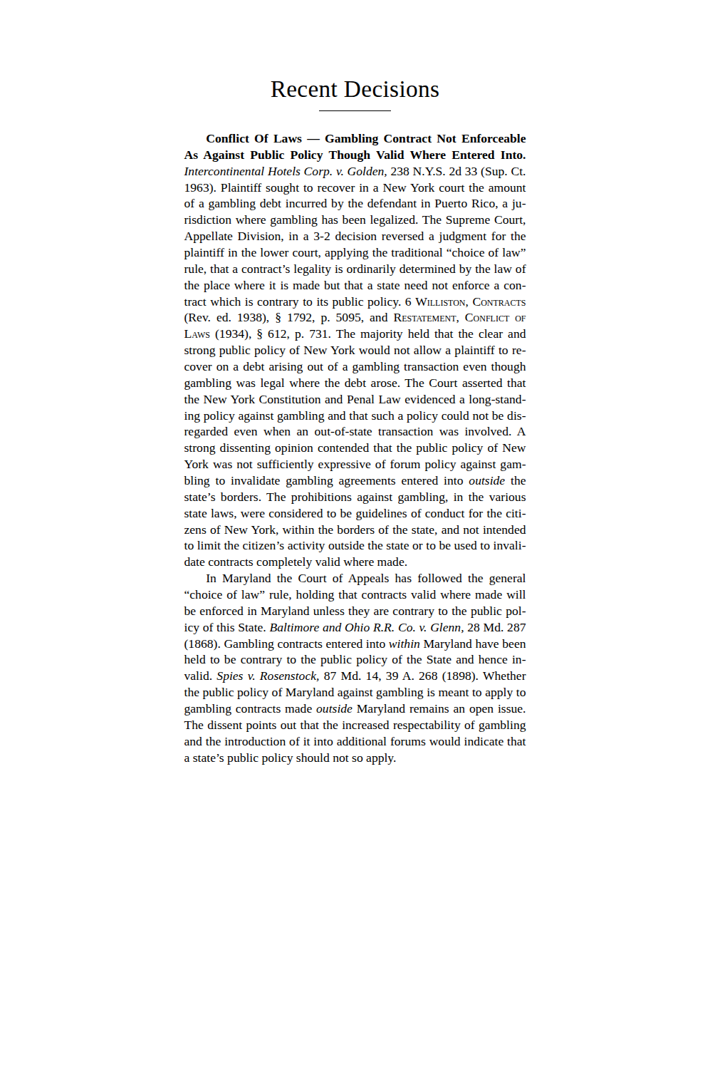Recent Decisions
Conflict Of Laws — Gambling Contract Not Enforceable As Against Public Policy Though Valid Where Entered Into. Intercontinental Hotels Corp. v. Golden, 238 N.Y.S. 2d 33 (Sup. Ct. 1963). Plaintiff sought to recover in a New York court the amount of a gambling debt incurred by the defendant in Puerto Rico, a jurisdiction where gambling has been legalized. The Supreme Court, Appellate Division, in a 3-2 decision reversed a judgment for the plaintiff in the lower court, applying the traditional “choice of law” rule, that a contract’s legality is ordinarily determined by the law of the place where it is made but that a state need not enforce a contract which is contrary to its public policy. 6 Williston, Contracts (Rev. ed. 1938), § 1792, p. 5095, and Restatement, Conflict of Laws (1934), § 612, p. 731. The majority held that the clear and strong public policy of New York would not allow a plaintiff to recover on a debt arising out of a gambling transaction even though gambling was legal where the debt arose. The Court asserted that the New York Constitution and Penal Law evidenced a long-standing policy against gambling and that such a policy could not be disregarded even when an out-of-state transaction was involved. A strong dissenting opinion contended that the public policy of New York was not sufficiently expressive of forum policy against gambling to invalidate gambling agreements entered into outside the state’s borders. The prohibitions against gambling, in the various state laws, were considered to be guidelines of conduct for the citizens of New York, within the borders of the state, and not intended to limit the citizen’s activity outside the state or to be used to invalidate contracts completely valid where made.
In Maryland the Court of Appeals has followed the general “choice of law” rule, holding that contracts valid where made will be enforced in Maryland unless they are contrary to the public policy of this State. Baltimore and Ohio R.R. Co. v. Glenn, 28 Md. 287 (1868). Gambling contracts entered into within Maryland have been held to be contrary to the public policy of the State and hence invalid. Spies v. Rosenstock, 87 Md. 14, 39 A. 268 (1898). Whether the public policy of Maryland against gambling is meant to apply to gambling contracts made outside Maryland remains an open issue. The dissent points out that the increased respectability of gambling and the introduction of it into additional forums would indicate that a state’s public policy should not so apply.